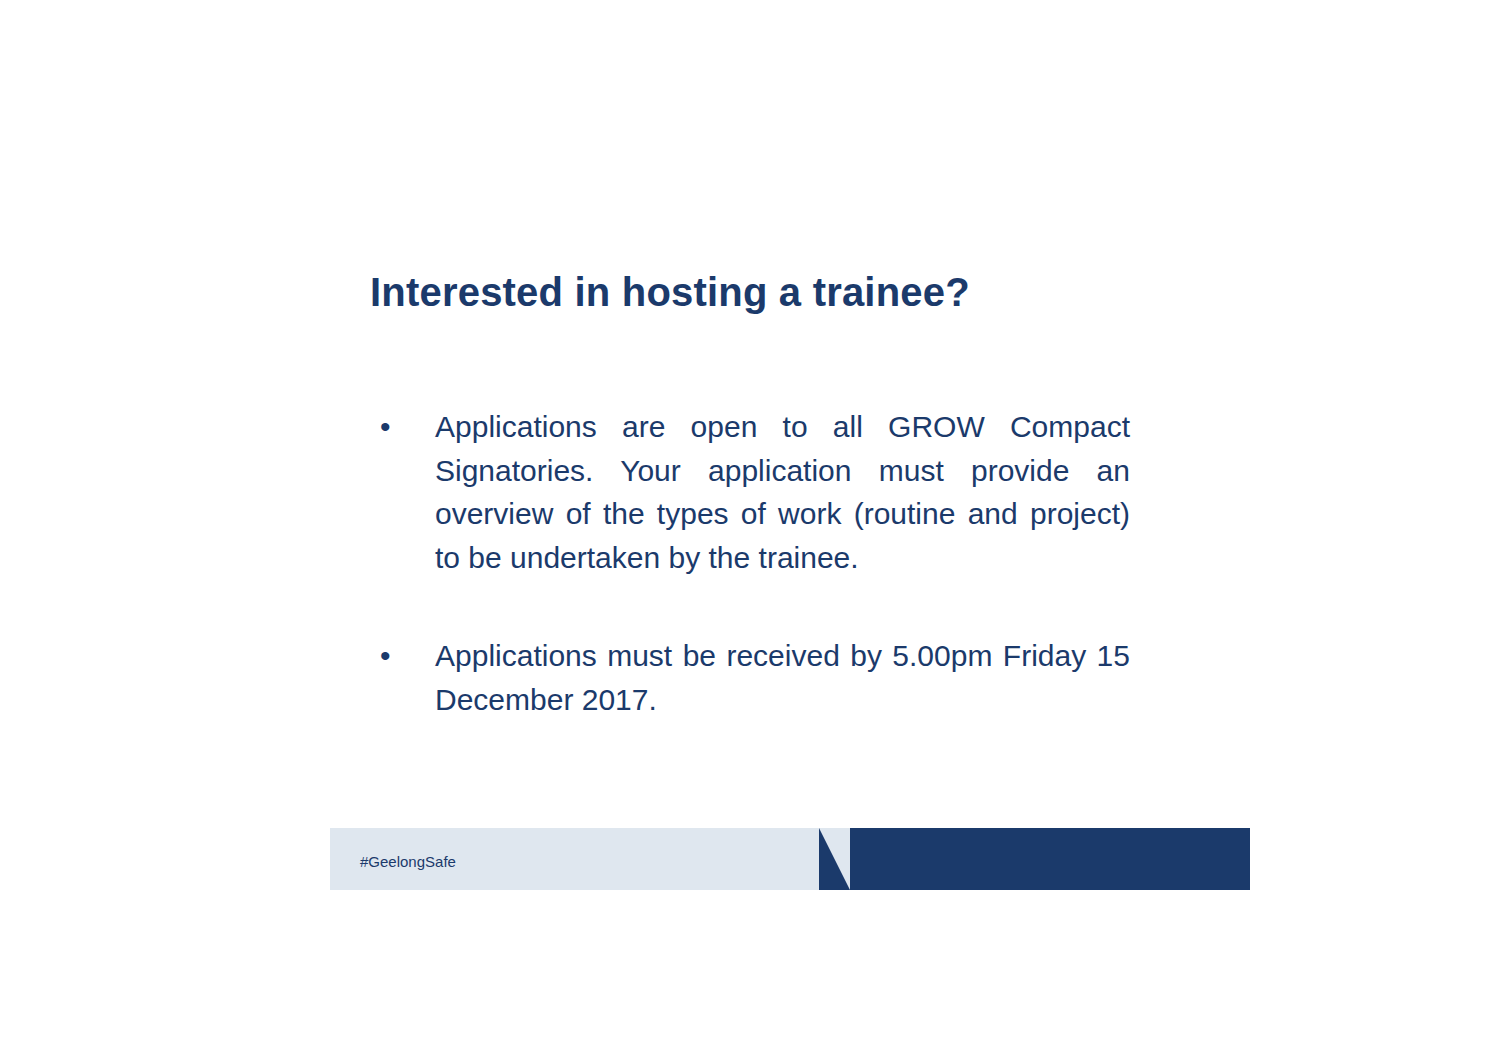Interested in hosting a trainee?
Applications are open to all GROW Compact Signatories. Your application must provide an overview of the types of work (routine and project) to be undertaken by the trainee.
Applications must be received by 5.00pm Friday 15 December 2017.
#GeelongSafe